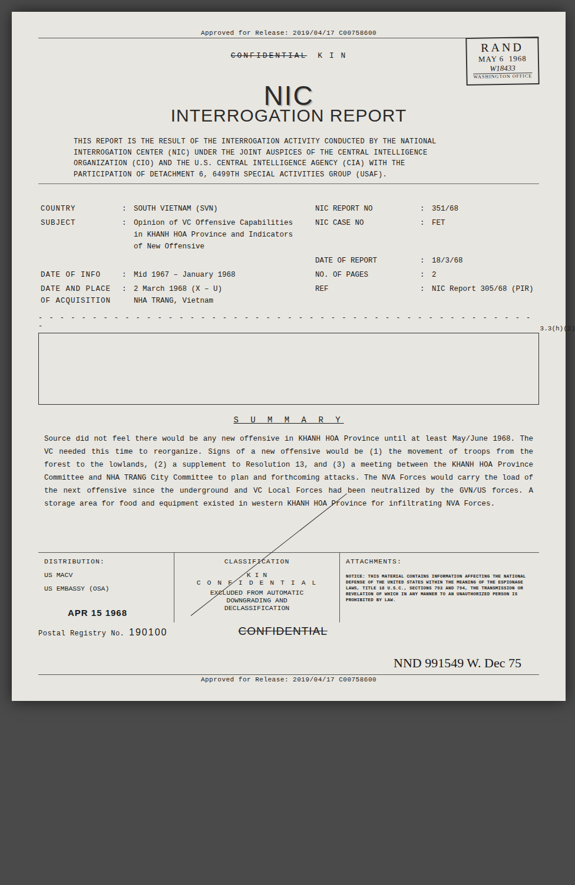Approved for Release: 2019/04/17 C00758600
CONFIDENTIAL K I N
RAND
MAY 6 1968
W18433
WASHINGTON OFFICE
NIC
INTERROGATION REPORT
THIS REPORT IS THE RESULT OF THE INTERROGATION ACTIVITY CONDUCTED BY THE NATIONAL INTERROGATION CENTER (NIC) UNDER THE JOINT AUSPICES OF THE CENTRAL INTELLIGENCE ORGANIZATION (CIO) AND THE U.S. CENTRAL INTELLIGENCE AGENCY (CIA) WITH THE PARTICIPATION OF DETACHMENT 6, 6499TH SPECIAL ACTIVITIES GROUP (USAF).
| COUNTRY | : | SOUTH VIETNAM (SVN) | NIC REPORT NO | : | 351/68 |
| SUBJECT | : | Opinion of VC Offensive Capabilities in KHANH HOA Province and Indicators of New Offensive | NIC CASE NO | : | FET |
| | | | DATE OF REPORT | : | 18/3/68 |
| DATE OF INFO | : | Mid 1967 – January 1968 | NO. OF PAGES | : | 2 |
| DATE AND PLACE OF ACQUISITION | : | 2 March 1968 (X – U) NHA TRANG, Vietnam | REF | : | NIC Report 305/68 (PIR) |
- - - - - - - - - - - - - - - - - - - - - - - - - - - - - - - - - - - - - - - - - - - - - - -
3.3(h)(2)
S U M M A R Y
Source did not feel there would be any new offensive in KHANH HOA Province until at least May/June 1968. The VC needed this time to reorganize. Signs of a new offensive would be (1) the movement of troops from the forest to the lowlands, (2) a supplement to Resolution 13, and (3) a meeting between the KHANH HOA Province Committee and NHA TRANG City Committee to plan and forthcoming attacks. The NVA Forces would carry the load of the next offensive since the underground and VC Local Forces had been neutralized by the GVN/US forces. A storage area for food and equipment existed in western KHANH HOA Province for infiltrating NVA Forces.
DISTRIBUTION:
US MACV
US EMBASSY (OSA)
APR 15 1968
CLASSIFICATION
K I N
C O N F I D E N T I A L
EXCLUDED FROM AUTOMATIC
DOWNGRADING AND
DECLASSIFICATION
ATTACHMENTS:
NOTICE: THIS MATERIAL CONTAINS INFORMATION AFFECTING THE NATIONAL DEFENSE OF THE UNITED STATES WITHIN THE MEANING OF THE ESPIONAGE LAWS, TITLE 18 U.S.C., SECTIONS 793 AND 794, THE TRANSMISSION OR REVELATION OF WHICH IN ANY MANNER TO AN UNAUTHORIZED PERSON IS PROHIBITED BY LAW.
Postal Registry No. 190100
CONFIDENTIAL
NND 991549 W. Dec 75
Approved for Release: 2019/04/17 C00758600